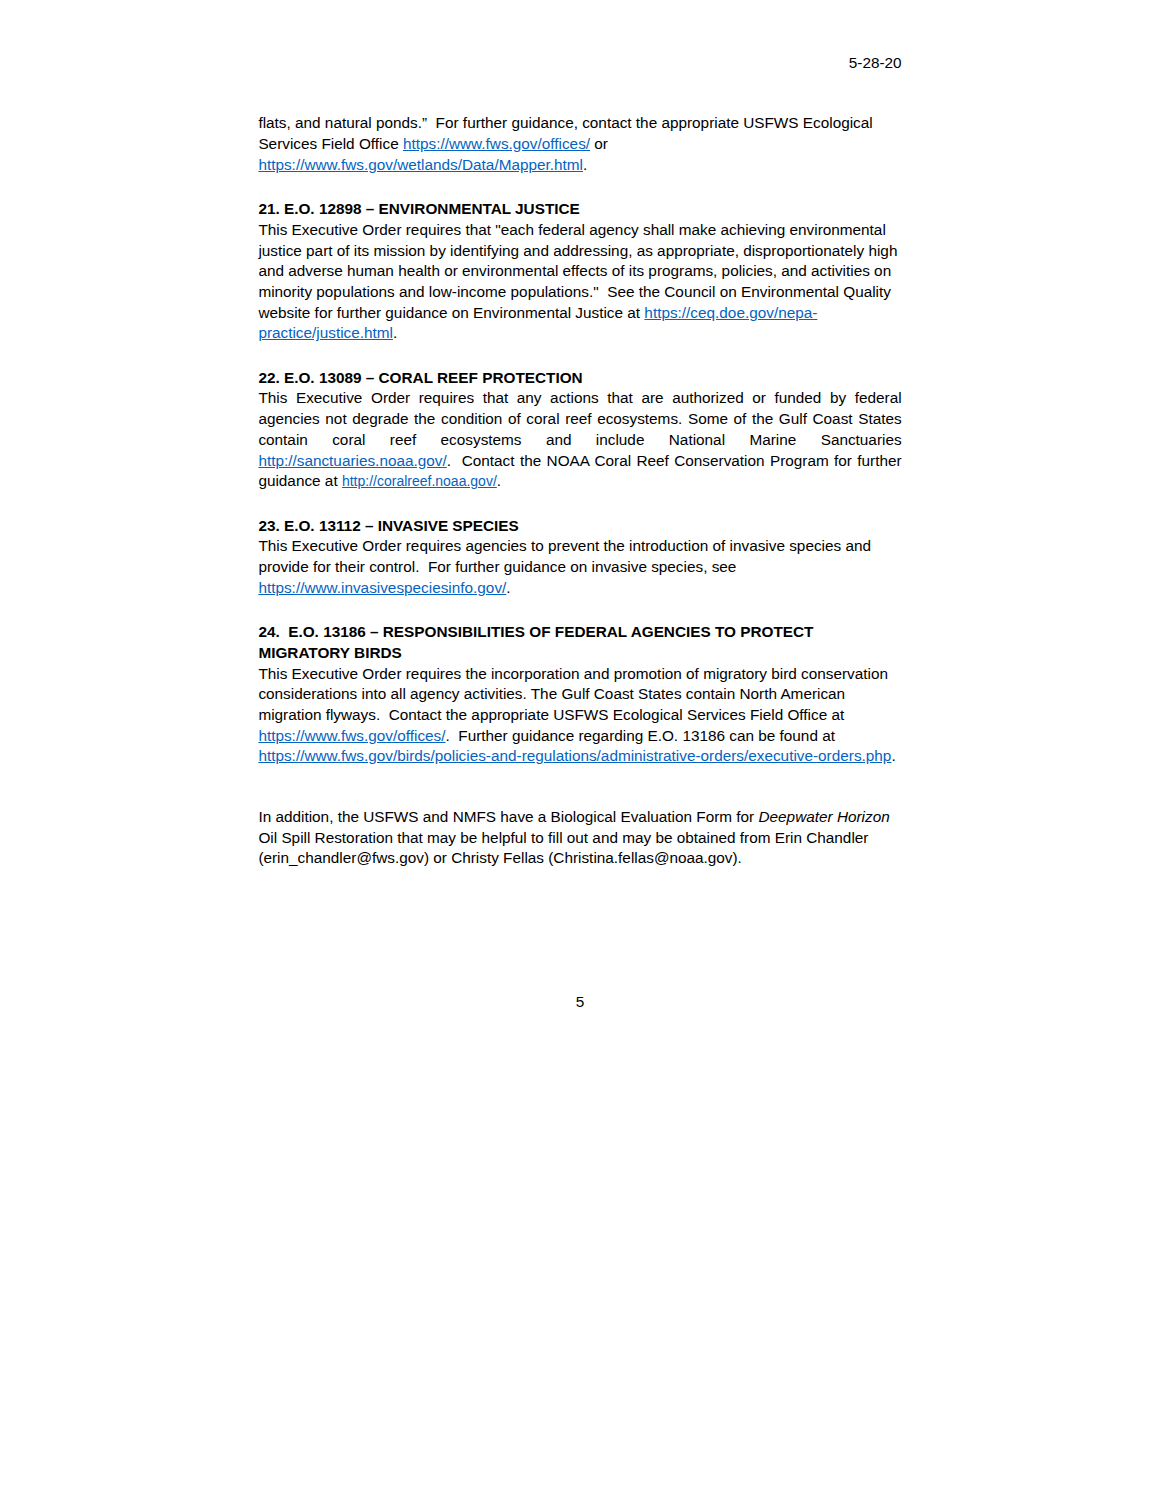5-28-20
flats, and natural ponds.” For further guidance, contact the appropriate USFWS Ecological Services Field Office https://www.fws.gov/offices/ or https://www.fws.gov/wetlands/Data/Mapper.html.
21. E.O. 12898 – ENVIRONMENTAL JUSTICE
This Executive Order requires that "each federal agency shall make achieving environmental justice part of its mission by identifying and addressing, as appropriate, disproportionately high and adverse human health or environmental effects of its programs, policies, and activities on minority populations and low-income populations." See the Council on Environmental Quality website for further guidance on Environmental Justice at https://ceq.doe.gov/nepa-practice/justice.html.
22. E.O. 13089 – CORAL REEF PROTECTION
This Executive Order requires that any actions that are authorized or funded by federal agencies not degrade the condition of coral reef ecosystems. Some of the Gulf Coast States contain coral reef ecosystems and include National Marine Sanctuaries http://sanctuaries.noaa.gov/. Contact the NOAA Coral Reef Conservation Program for further guidance at http://coralreef.noaa.gov/.
23. E.O. 13112 – INVASIVE SPECIES
This Executive Order requires agencies to prevent the introduction of invasive species and provide for their control. For further guidance on invasive species, see https://www.invasivespeciesinfo.gov/.
24. E.O. 13186 – RESPONSIBILITIES OF FEDERAL AGENCIES TO PROTECT MIGRATORY BIRDS
This Executive Order requires the incorporation and promotion of migratory bird conservation considerations into all agency activities. The Gulf Coast States contain North American migration flyways. Contact the appropriate USFWS Ecological Services Field Office at https://www.fws.gov/offices/. Further guidance regarding E.O. 13186 can be found at https://www.fws.gov/birds/policies-and-regulations/administrative-orders/executive-orders.php.
In addition, the USFWS and NMFS have a Biological Evaluation Form for Deepwater Horizon Oil Spill Restoration that may be helpful to fill out and may be obtained from Erin Chandler (erin_chandler@fws.gov) or Christy Fellas (Christina.fellas@noaa.gov).
5